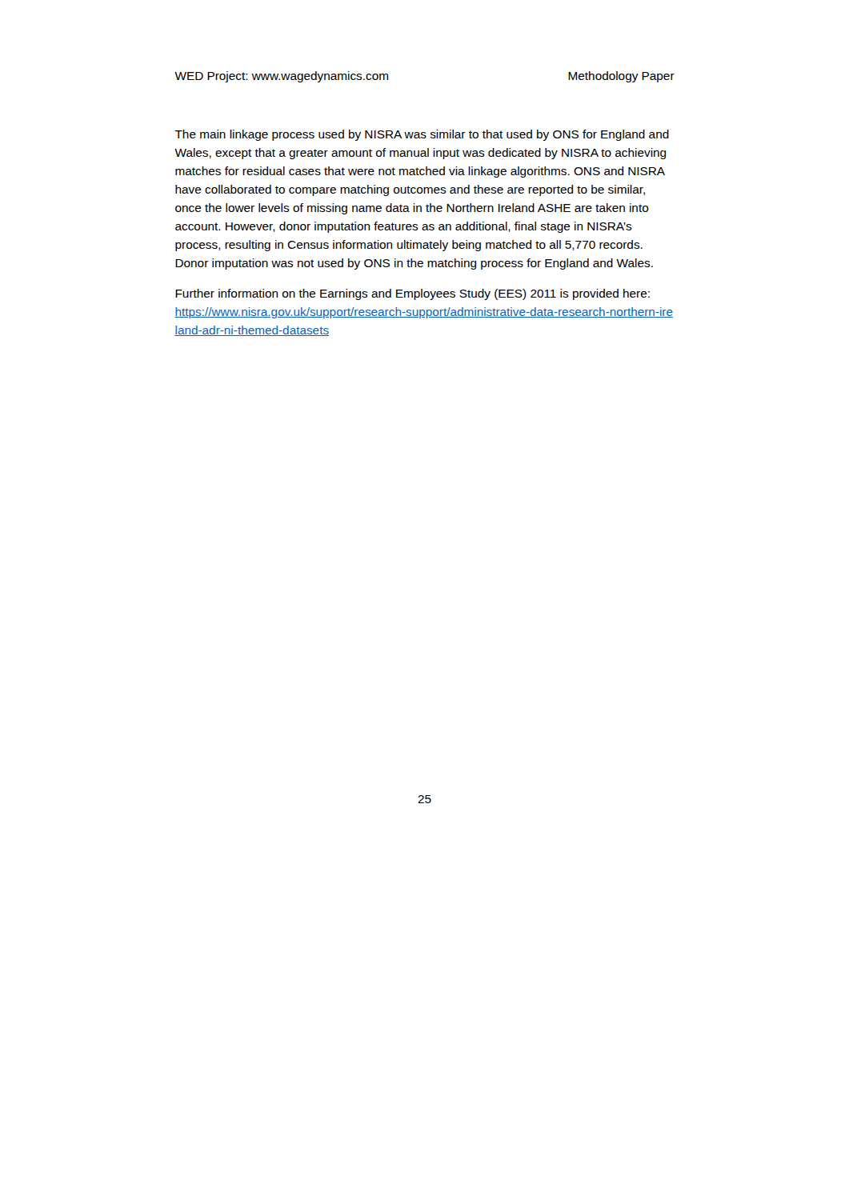WED Project: www.wagedynamics.com
Methodology Paper
The main linkage process used by NISRA was similar to that used by ONS for England and Wales, except that a greater amount of manual input was dedicated by NISRA to achieving matches for residual cases that were not matched via linkage algorithms. ONS and NISRA have collaborated to compare matching outcomes and these are reported to be similar, once the lower levels of missing name data in the Northern Ireland ASHE are taken into account. However, donor imputation features as an additional, final stage in NISRA’s process, resulting in Census information ultimately being matched to all 5,770 records. Donor imputation was not used by ONS in the matching process for England and Wales.
Further information on the Earnings and Employees Study (EES) 2011 is provided here:
https://www.nisra.gov.uk/support/research-support/administrative-data-research-northern-ireland-adr-ni-themed-datasets
25